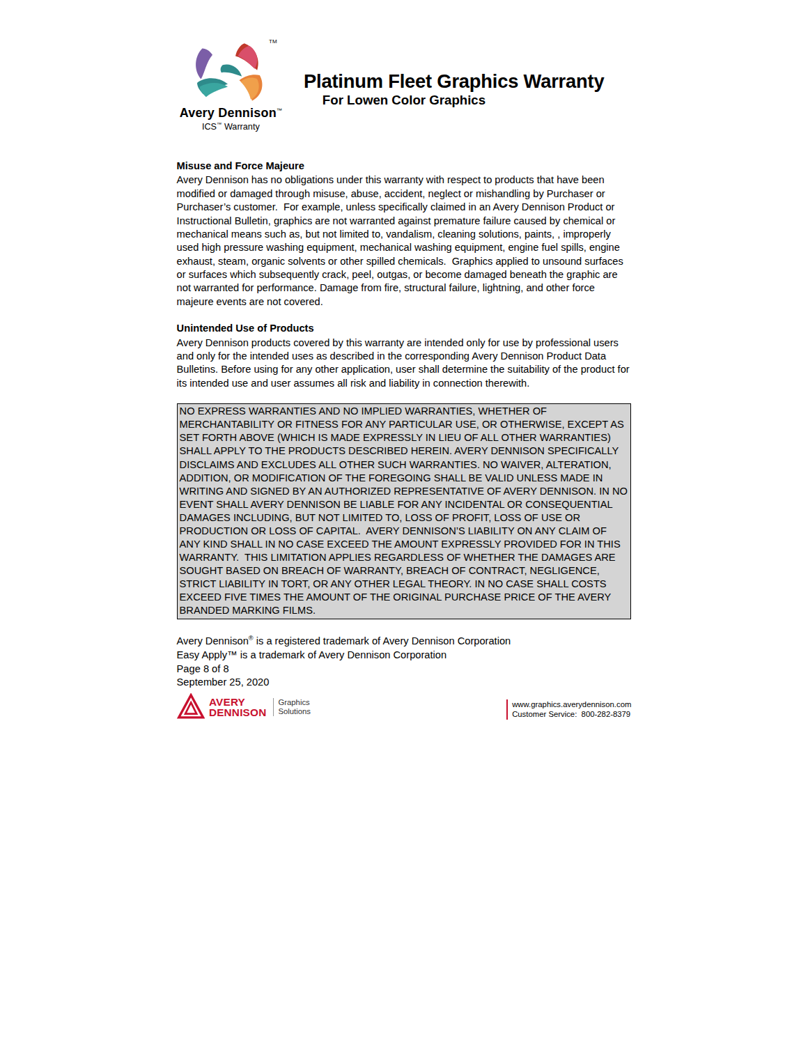TM
Avery Dennison™
ICS™ Warranty
Platinum Fleet Graphics Warranty
For Lowen Color Graphics
Misuse and Force Majeure
Avery Dennison has no obligations under this warranty with respect to products that have been modified or damaged through misuse, abuse, accident, neglect or mishandling by Purchaser or Purchaser’s customer. For example, unless specifically claimed in an Avery Dennison Product or Instructional Bulletin, graphics are not warranted against premature failure caused by chemical or mechanical means such as, but not limited to, vandalism, cleaning solutions, paints, , improperly used high pressure washing equipment, mechanical washing equipment, engine fuel spills, engine exhaust, steam, organic solvents or other spilled chemicals. Graphics applied to unsound surfaces or surfaces which subsequently crack, peel, outgas, or become damaged beneath the graphic are not warranted for performance. Damage from fire, structural failure, lightning, and other force majeure events are not covered.
Unintended Use of Products
Avery Dennison products covered by this warranty are intended only for use by professional users and only for the intended uses as described in the corresponding Avery Dennison Product Data Bulletins. Before using for any other application, user shall determine the suitability of the product for its intended use and user assumes all risk and liability in connection therewith.
NO EXPRESS WARRANTIES AND NO IMPLIED WARRANTIES, WHETHER OF MERCHANTABILITY OR FITNESS FOR ANY PARTICULAR USE, OR OTHERWISE, EXCEPT AS SET FORTH ABOVE (WHICH IS MADE EXPRESSLY IN LIEU OF ALL OTHER WARRANTIES) SHALL APPLY TO THE PRODUCTS DESCRIBED HEREIN. AVERY DENNISON SPECIFICALLY DISCLAIMS AND EXCLUDES ALL OTHER SUCH WARRANTIES. NO WAIVER, ALTERATION, ADDITION, OR MODIFICATION OF THE FOREGOING SHALL BE VALID UNLESS MADE IN WRITING AND SIGNED BY AN AUTHORIZED REPRESENTATIVE OF AVERY DENNISON. IN NO EVENT SHALL AVERY DENNISON BE LIABLE FOR ANY INCIDENTAL OR CONSEQUENTIAL DAMAGES INCLUDING, BUT NOT LIMITED TO, LOSS OF PROFIT, LOSS OF USE OR PRODUCTION OR LOSS OF CAPITAL. AVERY DENNISON’S LIABILITY ON ANY CLAIM OF ANY KIND SHALL IN NO CASE EXCEED THE AMOUNT EXPRESSLY PROVIDED FOR IN THIS WARRANTY. THIS LIMITATION APPLIES REGARDLESS OF WHETHER THE DAMAGES ARE SOUGHT BASED ON BREACH OF WARRANTY, BREACH OF CONTRACT, NEGLIGENCE, STRICT LIABILITY IN TORT, OR ANY OTHER LEGAL THEORY. IN NO CASE SHALL COSTS EXCEED FIVE TIMES THE AMOUNT OF THE ORIGINAL PURCHASE PRICE OF THE AVERY BRANDED MARKING FILMS.
Avery Dennison® is a registered trademark of Avery Dennison Corporation
Easy Apply™ is a trademark of Avery Dennison Corporation
Page 8 of 8
September 25, 2020
AVERY
DENNISON
Graphics
Solutions
www.graphics.averydennison.com
Customer Service: 800-282-8379